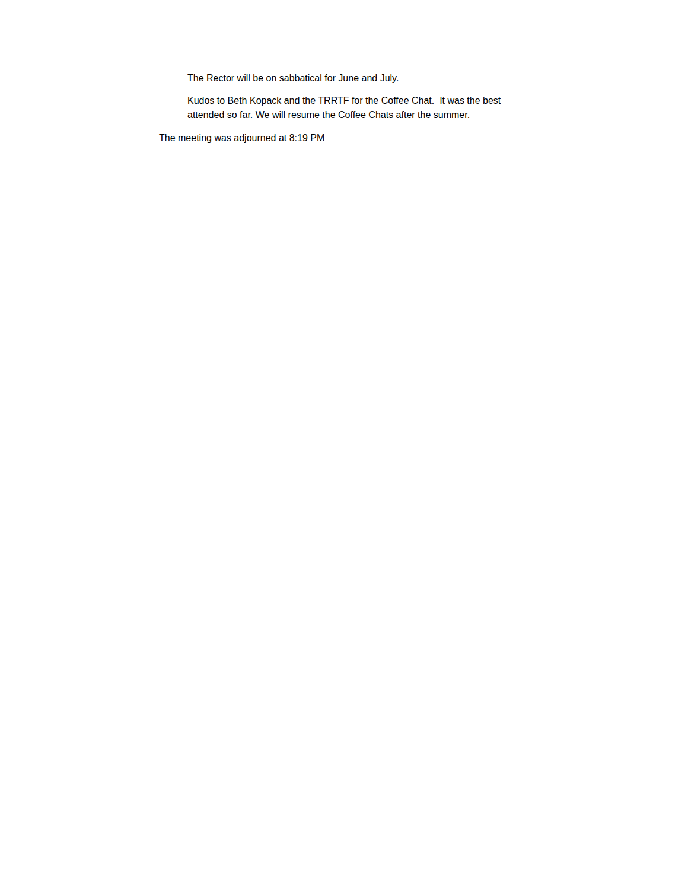The Rector will be on sabbatical for June and July.
Kudos to Beth Kopack and the TRRTF for the Coffee Chat. It was the best attended so far. We will resume the Coffee Chats after the summer.
The meeting was adjourned at 8:19 PM